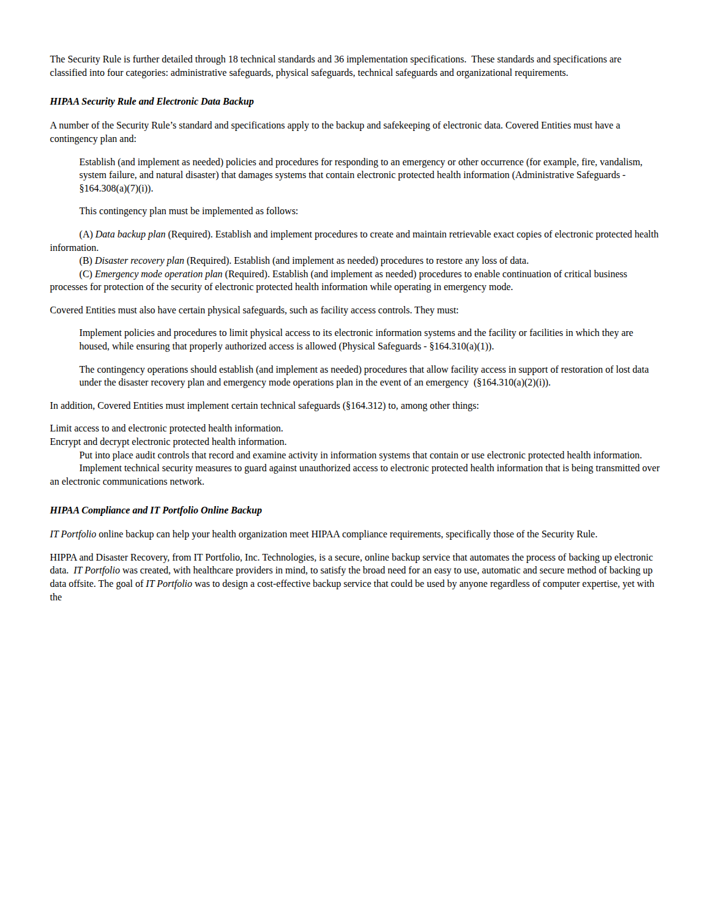The Security Rule is further detailed through 18 technical standards and 36 implementation specifications. These standards and specifications are classified into four categories: administrative safeguards, physical safeguards, technical safeguards and organizational requirements.
HIPAA Security Rule and Electronic Data Backup
A number of the Security Rule’s standard and specifications apply to the backup and safekeeping of electronic data. Covered Entities must have a contingency plan and:
Establish (and implement as needed) policies and procedures for responding to an emergency or other occurrence (for example, fire, vandalism, system failure, and natural disaster) that damages systems that contain electronic protected health information (Administrative Safeguards - §164.308(a)(7)(i)).
This contingency plan must be implemented as follows:
(A) Data backup plan (Required). Establish and implement procedures to create and maintain retrievable exact copies of electronic protected health information.
(B) Disaster recovery plan (Required). Establish (and implement as needed) procedures to restore any loss of data.
(C) Emergency mode operation plan (Required). Establish (and implement as needed) procedures to enable continuation of critical business processes for protection of the security of electronic protected health information while operating in emergency mode.
Covered Entities must also have certain physical safeguards, such as facility access controls. They must:
Implement policies and procedures to limit physical access to its electronic information systems and the facility or facilities in which they are housed, while ensuring that properly authorized access is allowed (Physical Safeguards - §164.310(a)(1)).
The contingency operations should establish (and implement as needed) procedures that allow facility access in support of restoration of lost data under the disaster recovery plan and emergency mode operations plan in the event of an emergency (§164.310(a)(2)(i)).
In addition, Covered Entities must implement certain technical safeguards (§164.312) to, among other things:
Limit access to and electronic protected health information.
Encrypt and decrypt electronic protected health information.
Put into place audit controls that record and examine activity in information systems that contain or use electronic protected health information.
Implement technical security measures to guard against unauthorized access to electronic protected health information that is being transmitted over an electronic communications network.
HIPAA Compliance and IT Portfolio Online Backup
IT Portfolio online backup can help your health organization meet HIPAA compliance requirements, specifically those of the Security Rule.
HIPPA and Disaster Recovery, from IT Portfolio, Inc. Technologies, is a secure, online backup service that automates the process of backing up electronic data. IT Portfolio was created, with healthcare providers in mind, to satisfy the broad need for an easy to use, automatic and secure method of backing up data offsite. The goal of IT Portfolio was to design a cost-effective backup service that could be used by anyone regardless of computer expertise, yet with the